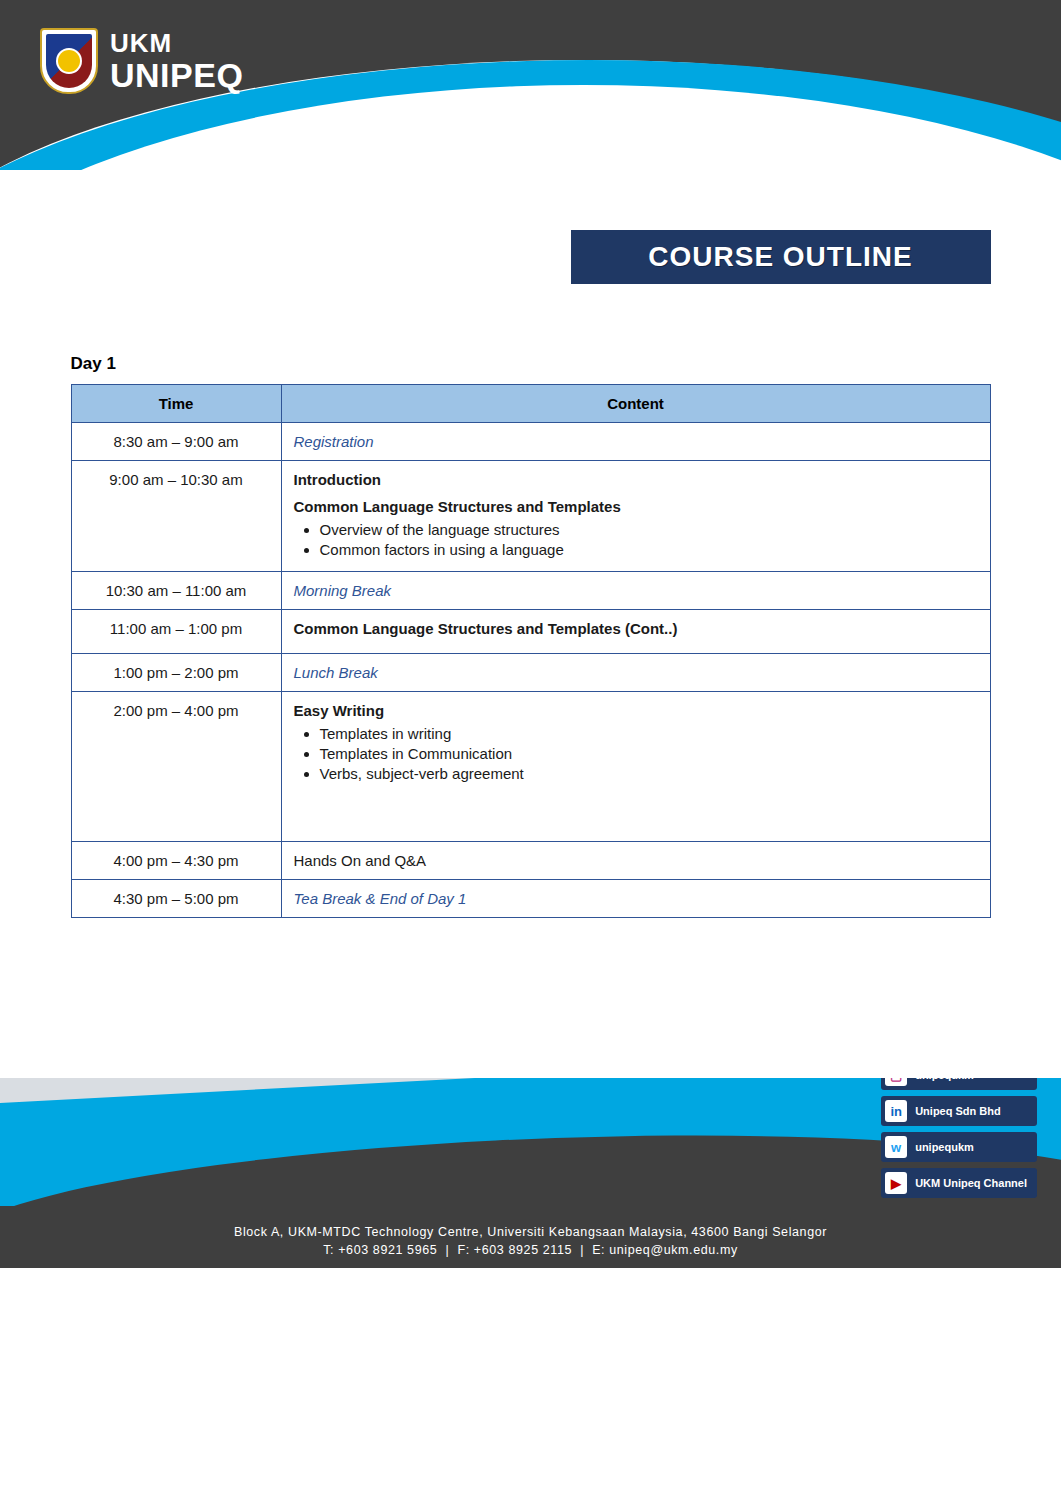UKM UNIPEQ
COURSE OUTLINE
Day 1
| Time | Content |
| --- | --- |
| 8:30 am – 9:00 am | Registration |
| 9:00 am – 10:30 am | Introduction Common Language Structures and Templates Overview of the language structures Common factors in using a language |
| 10:30 am – 11:00 am | Morning Break |
| 11:00 am – 1:00 pm | Common Language Structures and Templates (Cont..) |
| 1:00 pm – 2:00 pm | Lunch Break |
| 2:00 pm – 4:00 pm | Easy Writing Templates in writing Templates in Communication Verbs, subject-verb agreement |
| 4:00 pm – 4:30 pm | Hands On and Q&A |
| 4:30 pm – 5:00 pm | Tea Break & End of Day 1 |
f Unipeq Sdn Bhd ▢unipequkm in Unipeq Sdn Bhd wunipequkm ▶UKM Unipeq Channel
Block A, UKM-MTDC Technology Centre, Universiti Kebangsaan Malaysia, 43600 Bangi Selangor
T: +603 8921 5965 | F: +603 8925 2115 | E: unipeq@ukm.edu.my